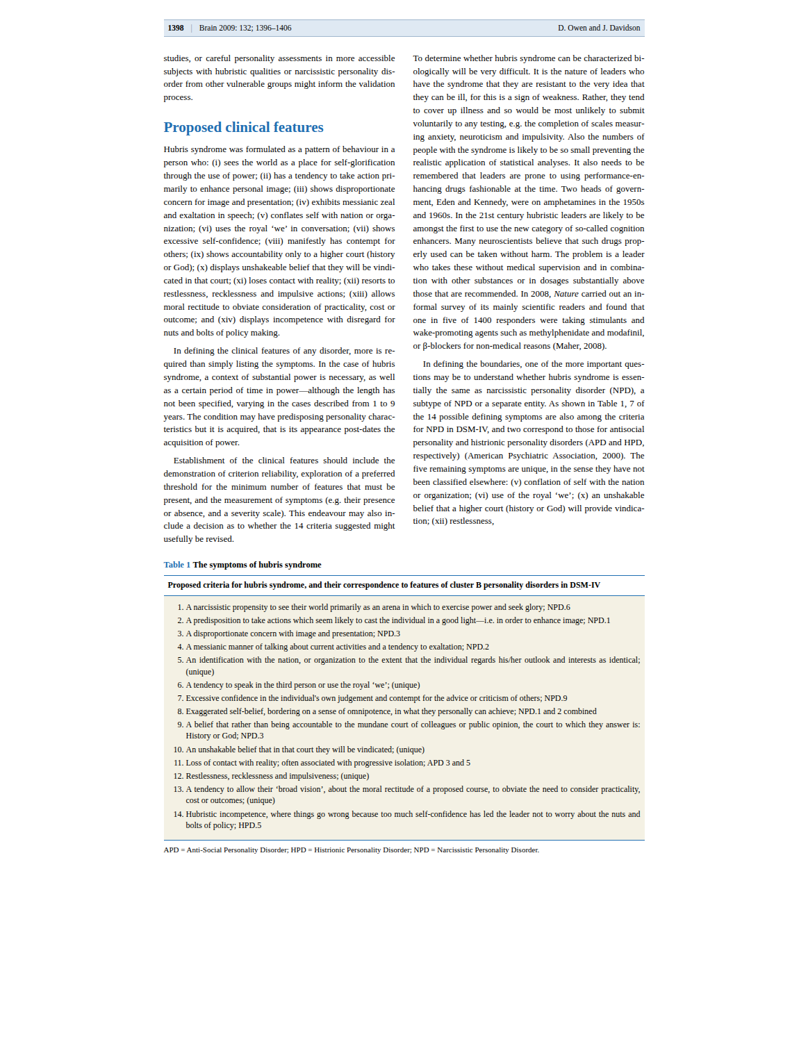1398 | Brain 2009: 132; 1396–1406 D. Owen and J. Davidson
studies, or careful personality assessments in more accessible subjects with hubristic qualities or narcissistic personality disorder from other vulnerable groups might inform the validation process.
Proposed clinical features
Hubris syndrome was formulated as a pattern of behaviour in a person who: (i) sees the world as a place for self-glorification through the use of power; (ii) has a tendency to take action primarily to enhance personal image; (iii) shows disproportionate concern for image and presentation; (iv) exhibits messianic zeal and exaltation in speech; (v) conflates self with nation or organization; (vi) uses the royal ‘we’ in conversation; (vii) shows excessive self-confidence; (viii) manifestly has contempt for others; (ix) shows accountability only to a higher court (history or God); (x) displays unshakeable belief that they will be vindicated in that court; (xi) loses contact with reality; (xii) resorts to restlessness, recklessness and impulsive actions; (xiii) allows moral rectitude to obviate consideration of practicality, cost or outcome; and (xiv) displays incompetence with disregard for nuts and bolts of policy making.
In defining the clinical features of any disorder, more is required than simply listing the symptoms. In the case of hubris syndrome, a context of substantial power is necessary, as well as a certain period of time in power—although the length has not been specified, varying in the cases described from 1 to 9 years. The condition may have predisposing personality characteristics but it is acquired, that is its appearance post-dates the acquisition of power.
Establishment of the clinical features should include the demonstration of criterion reliability, exploration of a preferred threshold for the minimum number of features that must be present, and the measurement of symptoms (e.g. their presence or absence, and a severity scale). This endeavour may also include a decision as to whether the 14 criteria suggested might usefully be revised.
To determine whether hubris syndrome can be characterized biologically will be very difficult. It is the nature of leaders who have the syndrome that they are resistant to the very idea that they can be ill, for this is a sign of weakness. Rather, they tend to cover up illness and so would be most unlikely to submit voluntarily to any testing, e.g. the completion of scales measuring anxiety, neuroticism and impulsivity. Also the numbers of people with the syndrome is likely to be so small preventing the realistic application of statistical analyses. It also needs to be remembered that leaders are prone to using performance-enhancing drugs fashionable at the time. Two heads of government, Eden and Kennedy, were on amphetamines in the 1950s and 1960s. In the 21st century hubristic leaders are likely to be amongst the first to use the new category of so-called cognition enhancers. Many neuroscientists believe that such drugs properly used can be taken without harm. The problem is a leader who takes these without medical supervision and in combination with other substances or in dosages substantially above those that are recommended. In 2008, Nature carried out an informal survey of its mainly scientific readers and found that one in five of 1400 responders were taking stimulants and wake-promoting agents such as methylphenidate and modafinil, or β-blockers for non-medical reasons (Maher, 2008).
In defining the boundaries, one of the more important questions may be to understand whether hubris syndrome is essentially the same as narcissistic personality disorder (NPD), a subtype of NPD or a separate entity. As shown in Table 1, 7 of the 14 possible defining symptoms are also among the criteria for NPD in DSM-IV, and two correspond to those for antisocial personality and histrionic personality disorders (APD and HPD, respectively) (American Psychiatric Association, 2000). The five remaining symptoms are unique, in the sense they have not been classified elsewhere: (v) conflation of self with the nation or organization; (vi) use of the royal ‘we’; (x) an unshakable belief that a higher court (history or God) will provide vindication; (xii) restlessness,
Table 1 The symptoms of hubris syndrome
| Proposed criteria for hubris syndrome, and their correspondence to features of cluster B personality disorders in DSM-IV |
| --- |
| A narcissistic propensity to see their world primarily as an arena in which to exercise power and seek glory; NPD.6 A predisposition to take actions which seem likely to cast the individual in a good light—i.e. in order to enhance image; NPD.1 A disproportionate concern with image and presentation; NPD.3 A messianic manner of talking about current activities and a tendency to exaltation; NPD.2 An identification with the nation, or organization to the extent that the individual regards his/her outlook and interests as identical; (unique) A tendency to speak in the third person or use the royal ‘we’; (unique) Excessive confidence in the individual's own judgement and contempt for the advice or criticism of others; NPD.9 Exaggerated self-belief, bordering on a sense of omnipotence, in what they personally can achieve; NPD.1 and 2 combined A belief that rather than being accountable to the mundane court of colleagues or public opinion, the court to which they answer is: History or God; NPD.3 An unshakable belief that in that court they will be vindicated; (unique) Loss of contact with reality; often associated with progressive isolation; APD 3 and 5 Restlessness, recklessness and impulsiveness; (unique) A tendency to allow their ‘broad vision’, about the moral rectitude of a proposed course, to obviate the need to consider practicality, cost or outcomes; (unique) Hubristic incompetence, where things go wrong because too much self-confidence has led the leader not to worry about the nuts and bolts of policy; HPD.5 |
APD = Anti-Social Personality Disorder; HPD = Histrionic Personality Disorder; NPD = Narcissistic Personality Disorder.